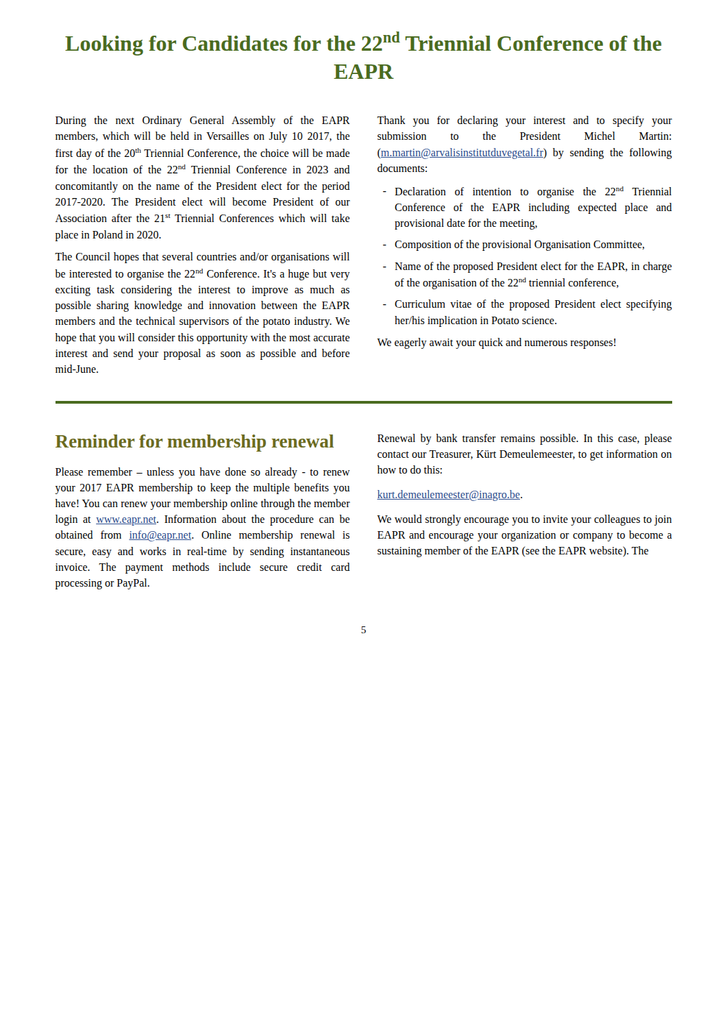Looking for Candidates for the 22nd Triennial Conference of the EAPR
During the next Ordinary General Assembly of the EAPR members, which will be held in Versailles on July 10 2017, the first day of the 20th Triennial Conference, the choice will be made for the location of the 22nd Triennial Conference in 2023 and concomitantly on the name of the President elect for the period 2017-2020. The President elect will become President of our Association after the 21st Triennial Conferences which will take place in Poland in 2020.
The Council hopes that several countries and/or organisations will be interested to organise the 22nd Conference. It's a huge but very exciting task considering the interest to improve as much as possible sharing knowledge and innovation between the EAPR members and the technical supervisors of the potato industry. We hope that you will consider this opportunity with the most accurate interest and send your proposal as soon as possible and before mid-June.
Thank you for declaring your interest and to specify your submission to the President Michel Martin: (m.martin@arvalisinstitutduvegetal.fr) by sending the following documents:
Declaration of intention to organise the 22nd Triennial Conference of the EAPR including expected place and provisional date for the meeting,
Composition of the provisional Organisation Committee,
Name of the proposed President elect for the EAPR, in charge of the organisation of the 22nd triennial conference,
Curriculum vitae of the proposed President elect specifying her/his implication in Potato science.
We eagerly await your quick and numerous responses!
Reminder for membership renewal
Please remember – unless you have done so already - to renew your 2017 EAPR membership to keep the multiple benefits you have! You can renew your membership online through the member login at www.eapr.net. Information about the procedure can be obtained from info@eapr.net. Online membership renewal is secure, easy and works in real-time by sending instantaneous invoice. The payment methods include secure credit card processing or PayPal.
Renewal by bank transfer remains possible. In this case, please contact our Treasurer, Kürt Demeulemeester, to get information on how to do this:
kurt.demeulemeester@inagro.be.
We would strongly encourage you to invite your colleagues to join EAPR and encourage your organization or company to become a sustaining member of the EAPR (see the EAPR website). The
5